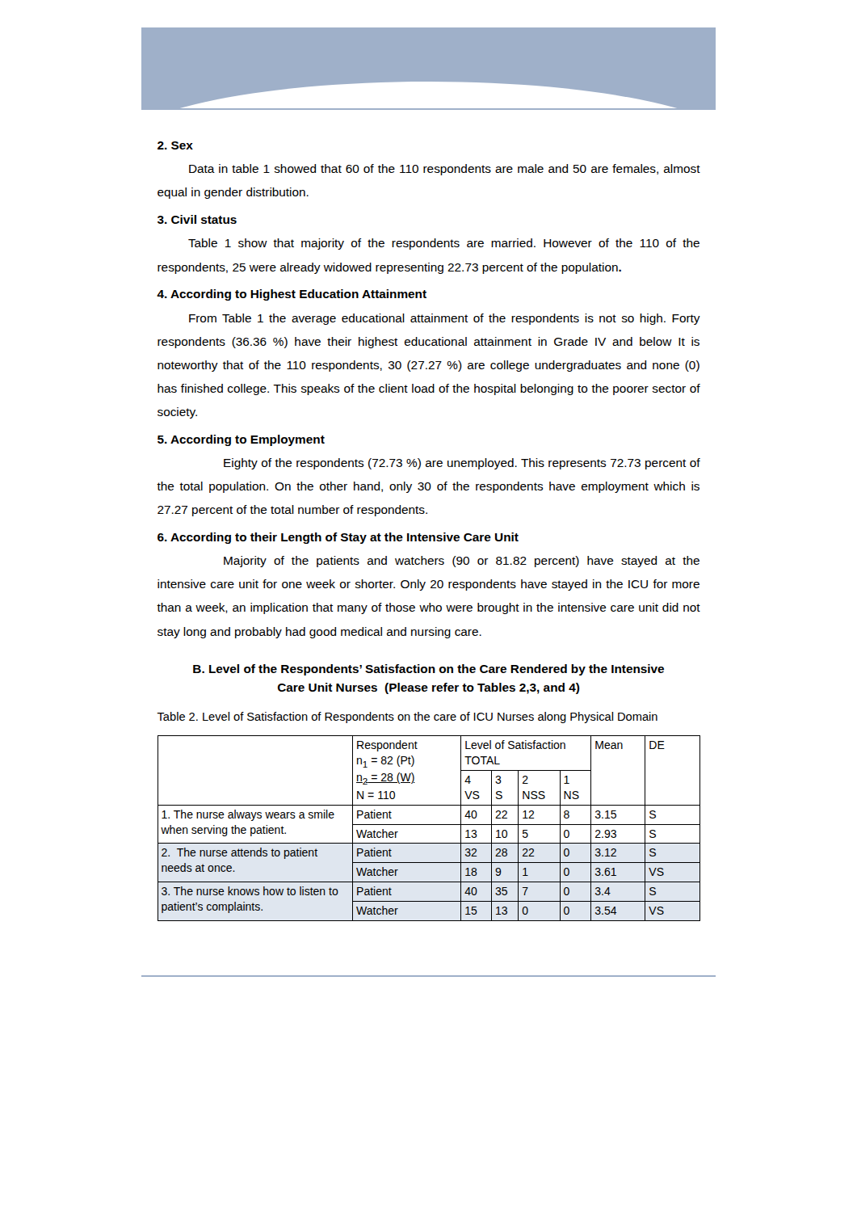2. Sex
Data in table 1 showed that 60 of the 110 respondents are male and 50 are females, almost equal in gender distribution.
3. Civil status
Table 1 show that majority of the respondents are married. However of the 110 of the respondents, 25 were already widowed representing 22.73 percent of the population.
4. According to Highest Education Attainment
From Table 1 the average educational attainment of the respondents is not so high. Forty respondents (36.36 %) have their highest educational attainment in Grade IV and below It is noteworthy that of the 110 respondents, 30 (27.27 %) are college undergraduates and none (0) has finished college. This speaks of the client load of the hospital belonging to the poorer sector of society.
5. According to Employment
Eighty of the respondents (72.73 %) are unemployed. This represents 72.73 percent of the total population. On the other hand, only 30 of the respondents have employment which is 27.27 percent of the total number of respondents.
6. According to their Length of Stay at the Intensive Care Unit
Majority of the patients and watchers (90 or 81.82 percent) have stayed at the intensive care unit for one week or shorter. Only 20 respondents have stayed in the ICU for more than a week, an implication that many of those who were brought in the intensive care unit did not stay long and probably had good medical and nursing care.
B. Level of the Respondents’ Satisfaction on the Care Rendered by the Intensive
Care Unit Nurses (Please refer to Tables 2,3, and 4)
Table 2. Level of Satisfaction of Respondents on the care of ICU Nurses along Physical Domain
| | Respondent n 1 = 82 (Pt) n 2 = 28 (W) N = 110 | Level of Satisfaction TOTAL | Mean | DE |
| 4 VS | 3 S | 2 NSS | 1 NS |
| 1. The nurse always wears a smile when serving the patient. | Patient | 40 | 22 | 12 | 8 | 3.15 | S |
| Watcher | 13 | 10 | 5 | 0 | 2.93 | S |
| 2. The nurse attends to patient needs at once. | Patient | 32 | 28 | 22 | 0 | 3.12 | S |
| Watcher | 18 | 9 | 1 | 0 | 3.61 | VS |
| 3. The nurse knows how to listen to patient’s complaints. | Patient | 40 | 35 | 7 | 0 | 3.4 | S |
| Watcher | 15 | 13 | 0 | 0 | 3.54 | VS |